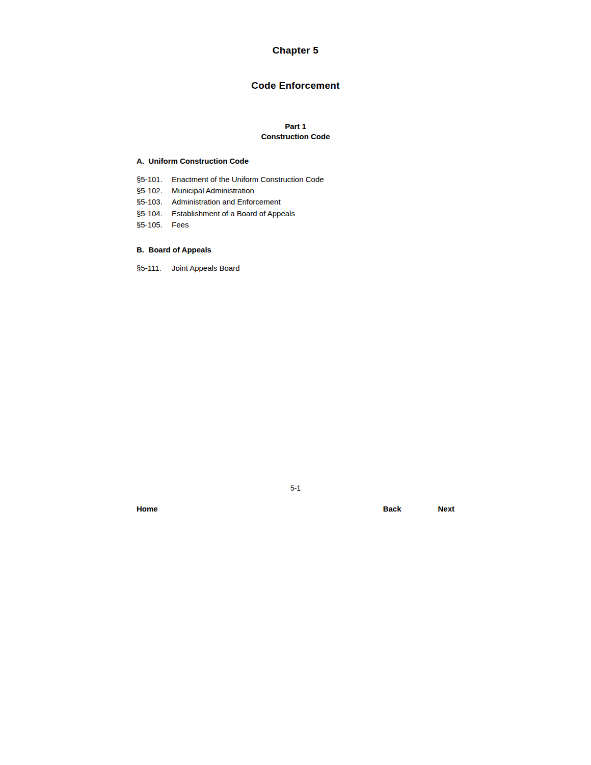Chapter 5
Code Enforcement
Part 1
Construction Code
A. Uniform Construction Code
§5-101. Enactment of the Uniform Construction Code
§5-102. Municipal Administration
§5-103. Administration and Enforcement
§5-104. Establishment of a Board of Appeals
§5-105. Fees
B. Board of Appeals
§5-111. Joint Appeals Board
5-1
Home
Back Next